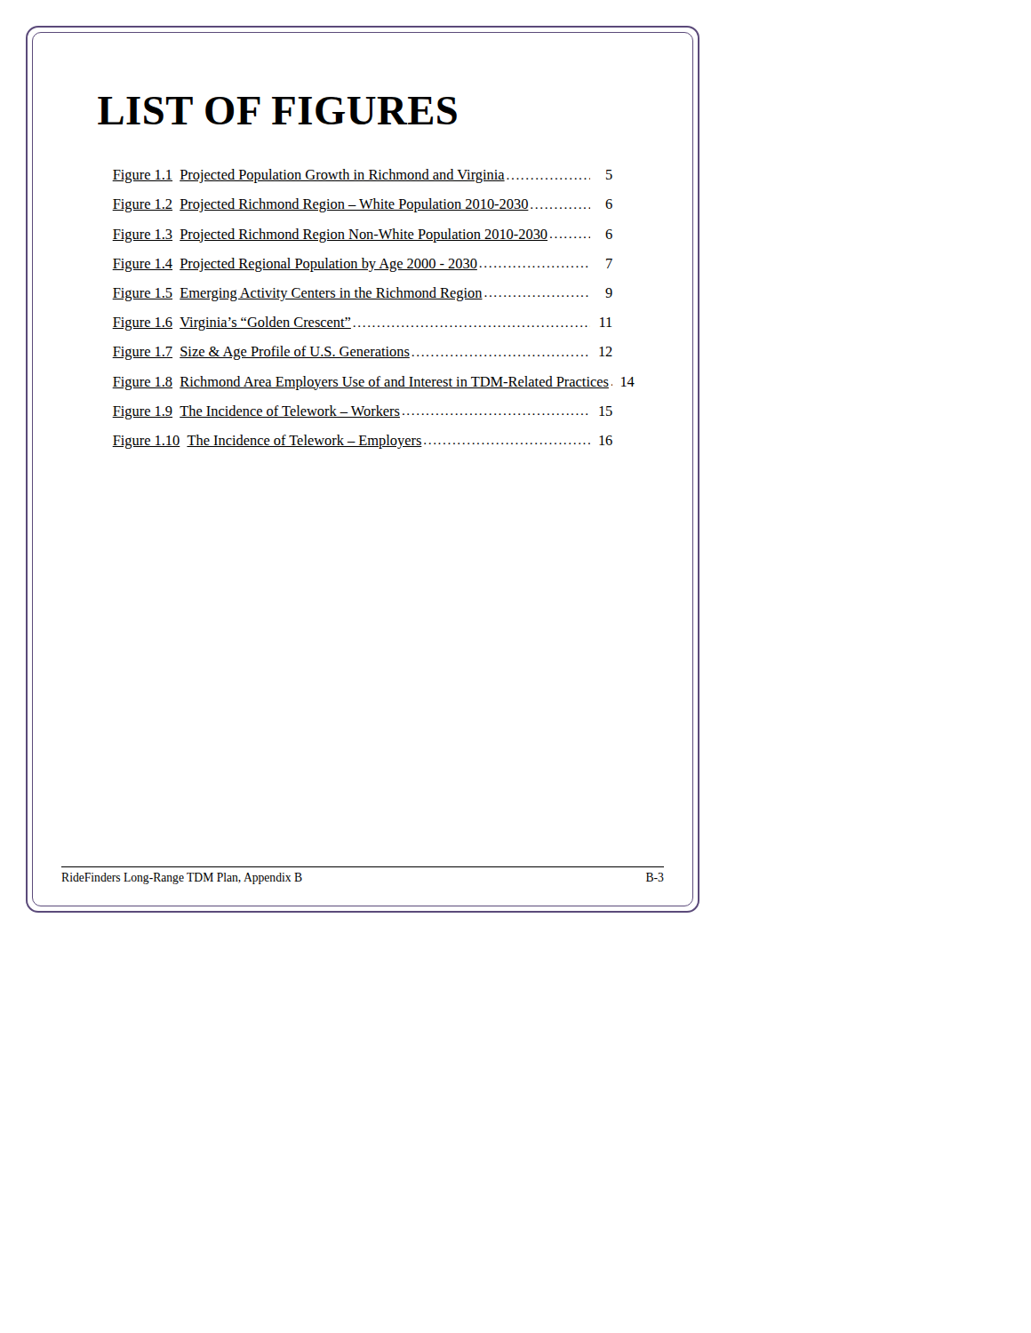LIST OF FIGURES
Figure 1.1 Projected Population Growth in Richmond and Virginia ........................................... 5
Figure 1.2 Projected Richmond Region – White Population 2010-2030 ....................................... 6
Figure 1.3 Projected Richmond Region Non-White Population 2010-2030 ................................ 6
Figure 1.4 Projected Regional Population by Age 2000 - 2030 ...................................................... 7
Figure 1.5 Emerging Activity Centers in the Richmond Region .................................................... 9
Figure 1.6 Virginia’s “Golden Crescent” ....................................................................................... 11
Figure 1.7 Size & Age Profile of U.S. Generations ......................................................................... 12
Figure 1.8 Richmond Area Employers Use of and Interest in TDM-Related Practices ............ 14
Figure 1.9 The Incidence of Telework – Workers ......................................................................... 15
Figure 1.10 The Incidence of Telework – Employers .................................................................... 16
RideFinders Long-Range TDM Plan, Appendix B B-3